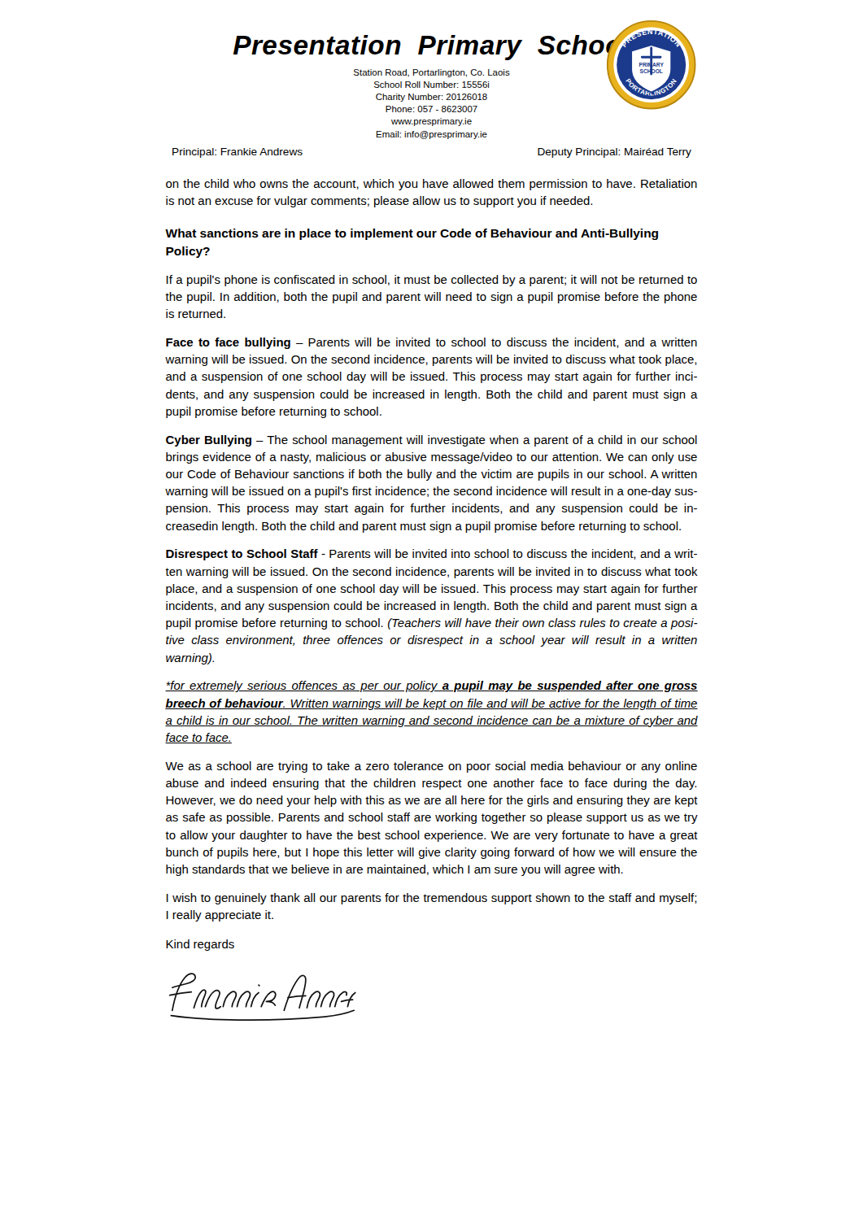PRESENTATION PORTARLINGTON PRIMARY SCHOOL
Presentation Primary School
Station Road, Portarlington, Co. Laois
School Roll Number: 15556i
Charity Number: 20126018
Phone: 057 - 8623007
www.presprimary.ie
Email: info@presprimary.ie
Principal: Frankie Andrews
Deputy Principal: Mairéad Terry
on the child who owns the account, which you have allowed them permission to have. Retaliation is not an excuse for vulgar comments; please allow us to support you if needed.
What sanctions are in place to implement our Code of Behaviour and Anti-Bullying Policy?
If a pupil's phone is confiscated in school, it must be collected by a parent; it will not be returned to the pupil. In addition, both the pupil and parent will need to sign a pupil promise before the phone is returned.
Face to face bullying – Parents will be invited to school to discuss the incident, and a written warning will be issued. On the second incidence, parents will be invited to discuss what took place, and a suspension of one school day will be issued. This process may start again for further incidents, and any suspension could be increased in length. Both the child and parent must sign a pupil promise before returning to school.
Cyber Bullying – The school management will investigate when a parent of a child in our school brings evidence of a nasty, malicious or abusive message/video to our attention. We can only use our Code of Behaviour sanctions if both the bully and the victim are pupils in our school. A written warning will be issued on a pupil's first incidence; the second incidence will result in a one-day suspension. This process may start again for further incidents, and any suspension could be increasedin length. Both the child and parent must sign a pupil promise before returning to school.
Disrespect to School Staff - Parents will be invited into school to discuss the incident, and a written warning will be issued. On the second incidence, parents will be invited in to discuss what took place, and a suspension of one school day will be issued. This process may start again for further incidents, and any suspension could be increased in length. Both the child and parent must sign a pupil promise before returning to school. (Teachers will have their own class rules to create a positive class environment, three offences or disrespect in a school year will result in a written warning).
*for extremely serious offences as per our policy a pupil may be suspended after one gross breech of behaviour. Written warnings will be kept on file and will be active for the length of time a child is in our school. The written warning and second incidence can be a mixture of cyber and face to face.
We as a school are trying to take a zero tolerance on poor social media behaviour or any online abuse and indeed ensuring that the children respect one another face to face during the day. However, we do need your help with this as we are all here for the girls and ensuring they are kept as safe as possible. Parents and school staff are working together so please support us as we try to allow your daughter to have the best school experience. We are very fortunate to have a great bunch of pupils here, but I hope this letter will give clarity going forward of how we will ensure the high standards that we believe in are maintained, which I am sure you will agree with.
I wish to genuinely thank all our parents for the tremendous support shown to the staff and myself; I really appreciate it.
Kind regards